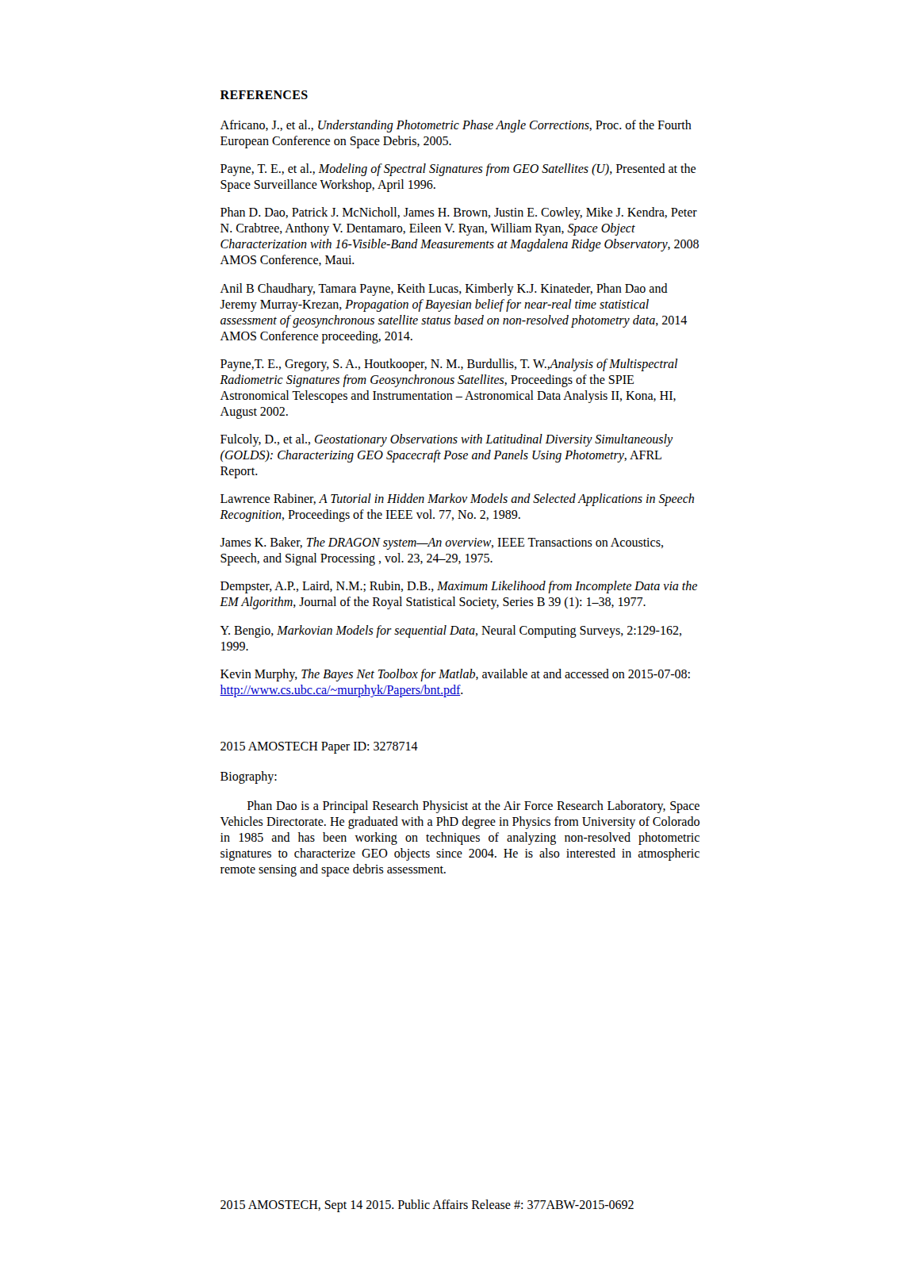REFERENCES
Africano, J., et al., Understanding Photometric Phase Angle Corrections, Proc. of the Fourth European Conference on Space Debris, 2005.
Payne, T. E., et al., Modeling of Spectral Signatures from GEO Satellites (U), Presented at the Space Surveillance Workshop, April 1996.
Phan D. Dao, Patrick J. McNicholl, James H. Brown, Justin E. Cowley, Mike J. Kendra, Peter N. Crabtree, Anthony V. Dentamaro, Eileen V. Ryan, William Ryan, Space Object Characterization with 16-Visible-Band Measurements at Magdalena Ridge Observatory, 2008 AMOS Conference, Maui.
Anil B Chaudhary, Tamara Payne, Keith Lucas, Kimberly K.J. Kinateder, Phan Dao and Jeremy Murray-Krezan, Propagation of Bayesian belief for near-real time statistical assessment of geosynchronous satellite status based on non-resolved photometry data, 2014 AMOS Conference proceeding, 2014.
Payne,T. E., Gregory, S. A., Houtkooper, N. M., Burdullis, T. W.,Analysis of Multispectral Radiometric Signatures from Geosynchronous Satellites, Proceedings of the SPIE Astronomical Telescopes and Instrumentation – Astronomical Data Analysis II, Kona, HI, August 2002.
Fulcoly, D., et al., Geostationary Observations with Latitudinal Diversity Simultaneously (GOLDS): Characterizing GEO Spacecraft Pose and Panels Using Photometry, AFRL Report.
Lawrence Rabiner, A Tutorial in Hidden Markov Models and Selected Applications in Speech Recognition, Proceedings of the IEEE vol. 77, No. 2, 1989.
James K. Baker, The DRAGON system—An overview, IEEE Transactions on Acoustics, Speech, and Signal Processing , vol. 23, 24–29, 1975.
Dempster, A.P., Laird, N.M.; Rubin, D.B., Maximum Likelihood from Incomplete Data via the EM Algorithm, Journal of the Royal Statistical Society, Series B 39 (1): 1–38, 1977.
Y. Bengio, Markovian Models for sequential Data, Neural Computing Surveys, 2:129-162, 1999.
Kevin Murphy, The Bayes Net Toolbox for Matlab, available at and accessed on 2015-07-08: http://www.cs.ubc.ca/~murphyk/Papers/bnt.pdf.
2015 AMOSTECH Paper ID: 3278714
Biography:
Phan Dao is a Principal Research Physicist at the Air Force Research Laboratory, Space Vehicles Directorate. He graduated with a PhD degree in Physics from University of Colorado in 1985 and has been working on techniques of analyzing non-resolved photometric signatures to characterize GEO objects since 2004. He is also interested in atmospheric remote sensing and space debris assessment.
2015 AMOSTECH, Sept 14 2015. Public Affairs Release #: 377ABW-2015-0692